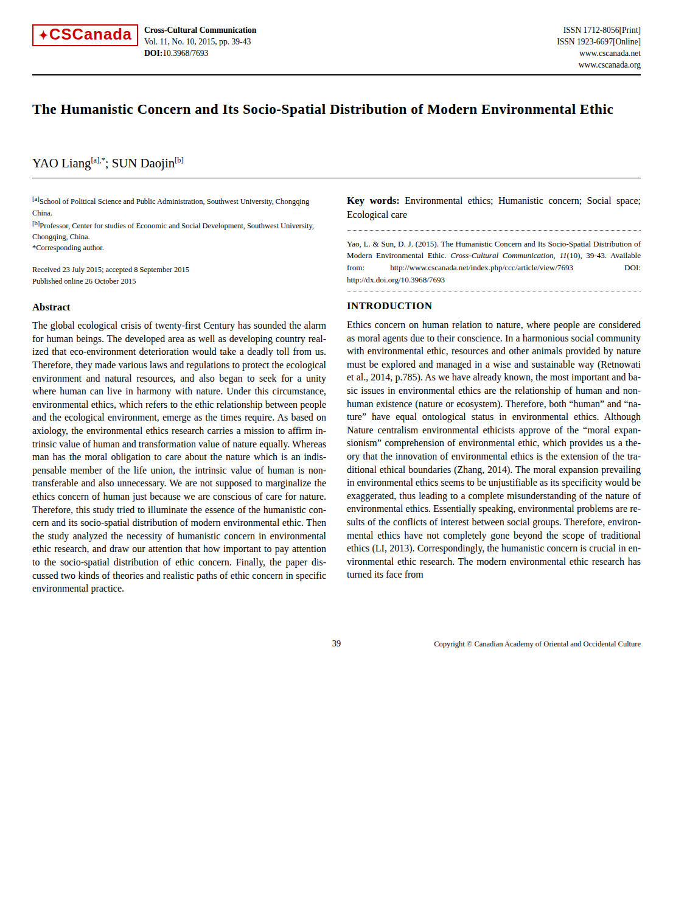✦CSCanada
Cross-Cultural Communication
Vol. 11, No. 10, 2015, pp. 39-43
DOI: 10.3968/7693
ISSN 1712-8056[Print]
ISSN 1923-6697[Online]
www.cscanada.net
www.cscanada.org
The Humanistic Concern and Its Socio-Spatial Distribution of Modern Environmental Ethic
YAO Liang[a],*; SUN Daojin[b]
[a]School of Political Science and Public Administration, Southwest University, Chongqing China.
[b]Professor, Center for studies of Economic and Social Development, Southwest University, Chongqing, China.
*Corresponding author.
Received 23 July 2015; accepted 8 September 2015
Published online 26 October 2015
Abstract
The global ecological crisis of twenty-first Century has sounded the alarm for human beings. The developed area as well as developing country realized that eco-environment deterioration would take a deadly toll from us. Therefore, they made various laws and regulations to protect the ecological environment and natural resources, and also began to seek for a unity where human can live in harmony with nature. Under this circumstance, environmental ethics, which refers to the ethic relationship between people and the ecological environment, emerge as the times require. As based on axiology, the environmental ethics research carries a mission to affirm intrinsic value of human and transformation value of nature equally. Whereas man has the moral obligation to care about the nature which is an indispensable member of the life union, the intrinsic value of human is nontransferable and also unnecessary. We are not supposed to marginalize the ethics concern of human just because we are conscious of care for nature. Therefore, this study tried to illuminate the essence of the humanistic concern and its socio-spatial distribution of modern environmental ethic. Then the study analyzed the necessity of humanistic concern in environmental ethic research, and draw our attention that how important to pay attention to the socio-spatial distribution of ethic concern. Finally, the paper discussed two kinds of theories and realistic paths of ethic concern in specific environmental practice.
Key words: Environmental ethics; Humanistic concern; Social space; Ecological care
Yao, L. & Sun, D. J. (2015). The Humanistic Concern and Its Socio-Spatial Distribution of Modern Environmental Ethic. Cross-Cultural Communication, 11(10), 39-43. Available from: http://www.cscanada.net/index.php/ccc/article/view/7693 DOI: http://dx.doi.org/10.3968/7693
INTRODUCTION
Ethics concern on human relation to nature, where people are considered as moral agents due to their conscience. In a harmonious social community with environmental ethic, resources and other animals provided by nature must be explored and managed in a wise and sustainable way (Retnowati et al., 2014, p.785). As we have already known, the most important and basic issues in environmental ethics are the relationship of human and non-human existence (nature or ecosystem). Therefore, both “human” and “nature” have equal ontological status in environmental ethics. Although Nature centralism environmental ethicists approve of the “moral expansionism” comprehension of environmental ethic, which provides us a theory that the innovation of environmental ethics is the extension of the traditional ethical boundaries (Zhang, 2014). The moral expansion prevailing in environmental ethics seems to be unjustifiable as its specificity would be exaggerated, thus leading to a complete misunderstanding of the nature of environmental ethics. Essentially speaking, environmental problems are results of the conflicts of interest between social groups. Therefore, environmental ethics have not completely gone beyond the scope of traditional ethics (LI, 2013). Correspondingly, the humanistic concern is crucial in environmental ethic research. The modern environmental ethic research has turned its face from
39 Copyright © Canadian Academy of Oriental and Occidental Culture